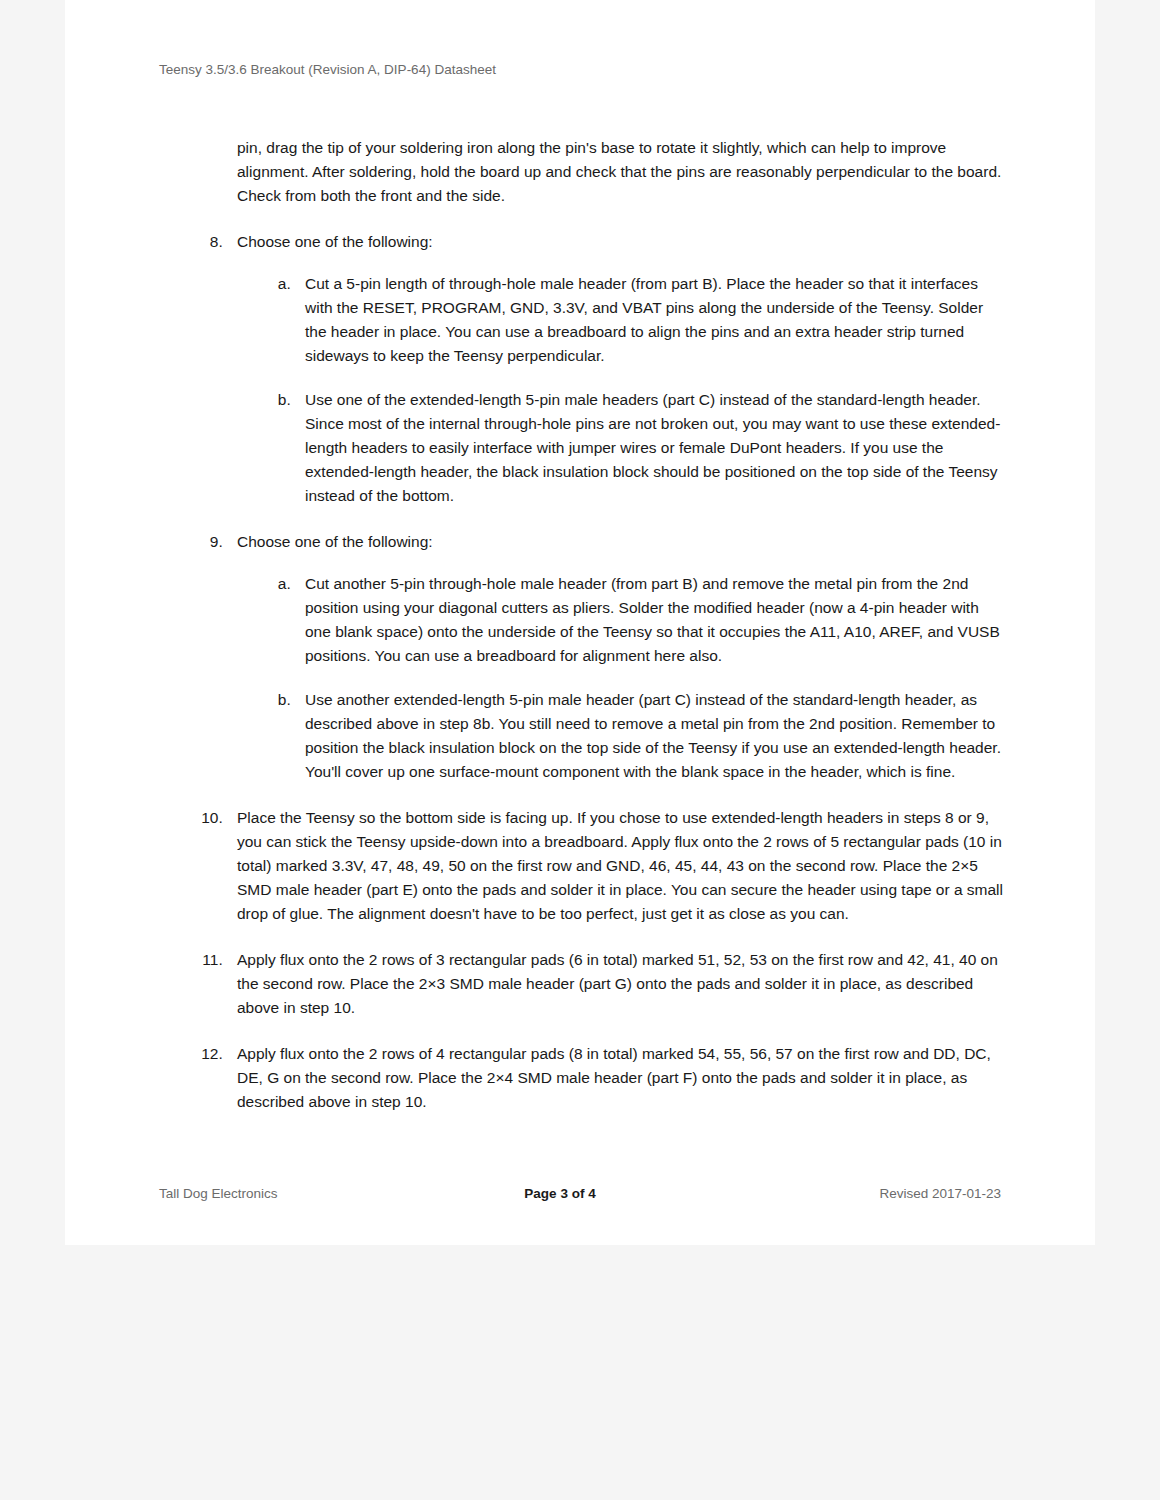Teensy 3.5/3.6 Breakout (Revision A, DIP-64) Datasheet
pin, drag the tip of your soldering iron along the pin's base to rotate it slightly, which can help to improve alignment. After soldering, hold the board up and check that the pins are reasonably perpendicular to the board. Check from both the front and the side.
Choose one of the following:
Cut a 5-pin length of through-hole male header (from part B). Place the header so that it interfaces with the RESET, PROGRAM, GND, 3.3V, and VBAT pins along the underside of the Teensy. Solder the header in place. You can use a breadboard to align the pins and an extra header strip turned sideways to keep the Teensy perpendicular.
Use one of the extended-length 5-pin male headers (part C) instead of the standard-length header. Since most of the internal through-hole pins are not broken out, you may want to use these extended-length headers to easily interface with jumper wires or female DuPont headers. If you use the extended-length header, the black insulation block should be positioned on the top side of the Teensy instead of the bottom.
Choose one of the following:
Cut another 5-pin through-hole male header (from part B) and remove the metal pin from the 2nd position using your diagonal cutters as pliers. Solder the modified header (now a 4-pin header with one blank space) onto the underside of the Teensy so that it occupies the A11, A10, AREF, and VUSB positions. You can use a breadboard for alignment here also.
Use another extended-length 5-pin male header (part C) instead of the standard-length header, as described above in step 8b. You still need to remove a metal pin from the 2nd position. Remember to position the black insulation block on the top side of the Teensy if you use an extended-length header. You'll cover up one surface-mount component with the blank space in the header, which is fine.
Place the Teensy so the bottom side is facing up. If you chose to use extended-length headers in steps 8 or 9, you can stick the Teensy upside-down into a breadboard. Apply flux onto the 2 rows of 5 rectangular pads (10 in total) marked 3.3V, 47, 48, 49, 50 on the first row and GND, 46, 45, 44, 43 on the second row. Place the 2×5 SMD male header (part E) onto the pads and solder it in place. You can secure the header using tape or a small drop of glue. The alignment doesn't have to be too perfect, just get it as close as you can.
Apply flux onto the 2 rows of 3 rectangular pads (6 in total) marked 51, 52, 53 on the first row and 42, 41, 40 on the second row. Place the 2×3 SMD male header (part G) onto the pads and solder it in place, as described above in step 10.
Apply flux onto the 2 rows of 4 rectangular pads (8 in total) marked 54, 55, 56, 57 on the first row and DD, DC, DE, G on the second row. Place the 2×4 SMD male header (part F) onto the pads and solder it in place, as described above in step 10.
Tall Dog Electronics
Page 3 of 4
Revised 2017-01-23